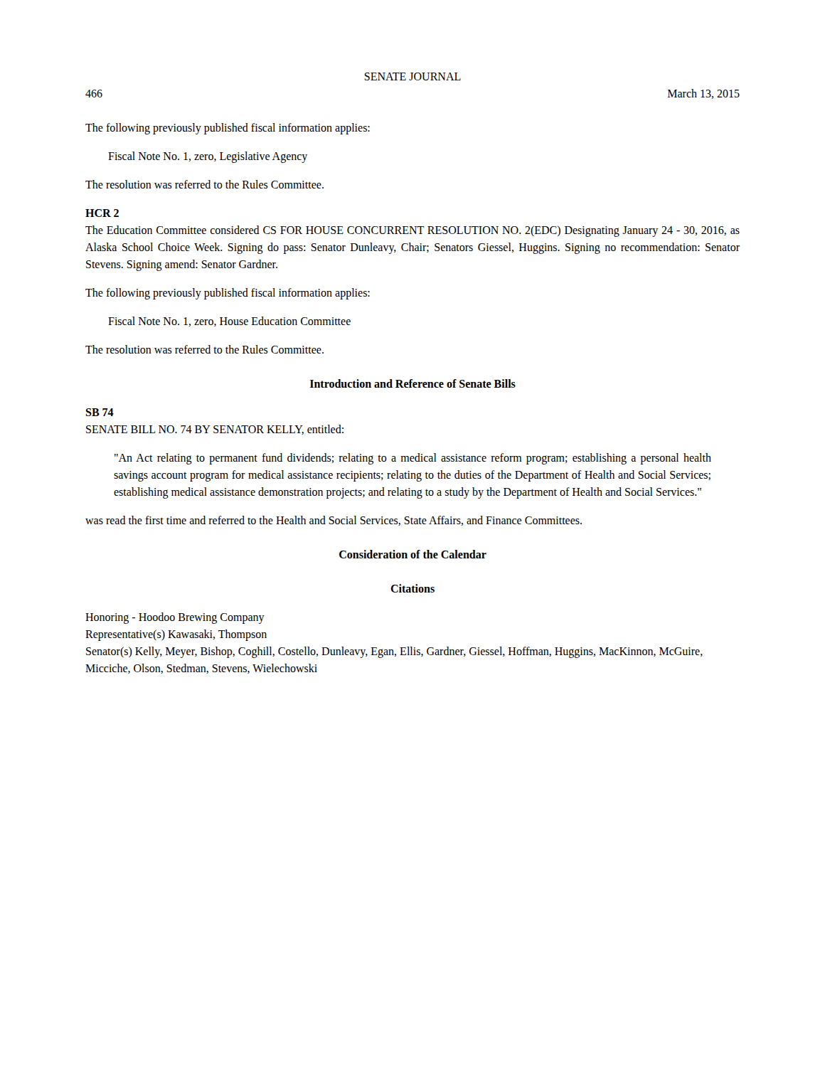SENATE JOURNAL
466 March 13, 2015
The following previously published fiscal information applies:
Fiscal Note No. 1, zero, Legislative Agency
The resolution was referred to the Rules Committee.
HCR 2
The Education Committee considered CS FOR HOUSE CONCURRENT RESOLUTION NO. 2(EDC) Designating January 24 - 30, 2016, as Alaska School Choice Week. Signing do pass: Senator Dunleavy, Chair; Senators Giessel, Huggins. Signing no recommendation: Senator Stevens. Signing amend: Senator Gardner.
The following previously published fiscal information applies:
Fiscal Note No. 1, zero, House Education Committee
The resolution was referred to the Rules Committee.
Introduction and Reference of Senate Bills
SB 74
SENATE BILL NO. 74 BY SENATOR KELLY, entitled:
"An Act relating to permanent fund dividends; relating to a medical assistance reform program; establishing a personal health savings account program for medical assistance recipients; relating to the duties of the Department of Health and Social Services; establishing medical assistance demonstration projects; and relating to a study by the Department of Health and Social Services."
was read the first time and referred to the Health and Social Services, State Affairs, and Finance Committees.
Consideration of the Calendar
Citations
Honoring - Hoodoo Brewing Company
Representative(s) Kawasaki, Thompson
Senator(s) Kelly, Meyer, Bishop, Coghill, Costello, Dunleavy, Egan, Ellis, Gardner, Giessel, Hoffman, Huggins, MacKinnon, McGuire, Micciche, Olson, Stedman, Stevens, Wielechowski